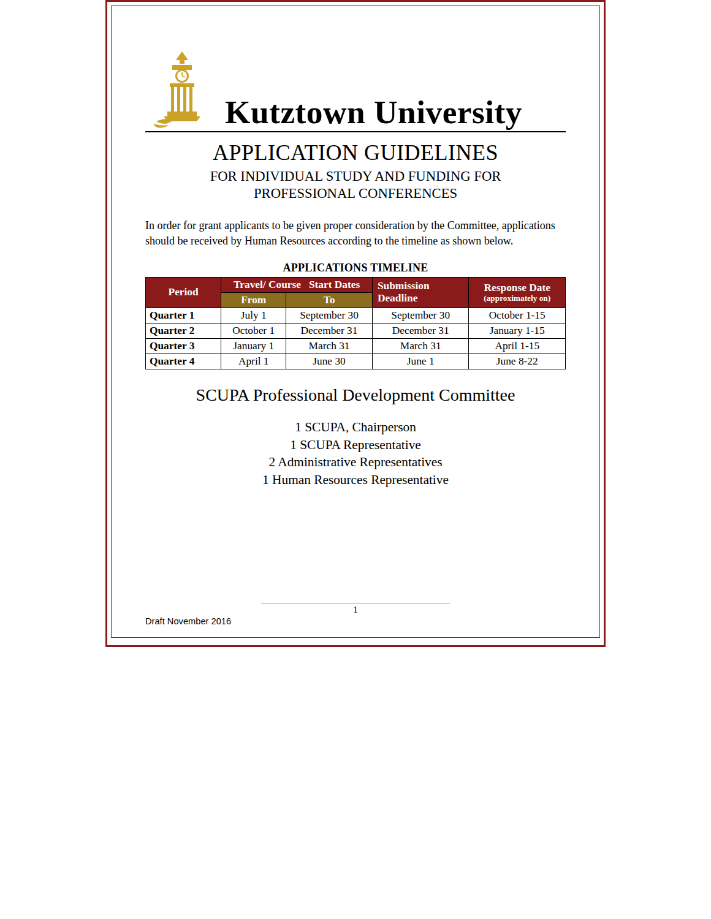Kutztown University
APPLICATION GUIDELINES
FOR INDIVIDUAL STUDY AND FUNDING FOR
PROFESSIONAL CONFERENCES
In order for grant applicants to be given proper consideration by the Committee, applications should be received by Human Resources according to the timeline as shown below.
APPLICATIONS TIMELINE
| Period | Travel/ Course Start Dates | Submission Deadline | Response Date (approximately on) |
| --- | --- | --- | --- |
| From | To |
| Quarter 1 | July 1 | September 30 | September 30 | October 1-15 |
| Quarter 2 | October 1 | December 31 | December 31 | January 1-15 |
| Quarter 3 | January 1 | March 31 | March 31 | April 1-15 |
| Quarter 4 | April 1 | June 30 | June 1 | June 8-22 |
SCUPA Professional Development Committee
1 SCUPA, Chairperson
1 SCUPA Representative
2 Administrative Representatives
1 Human Resources Representative
1
Draft November 2016